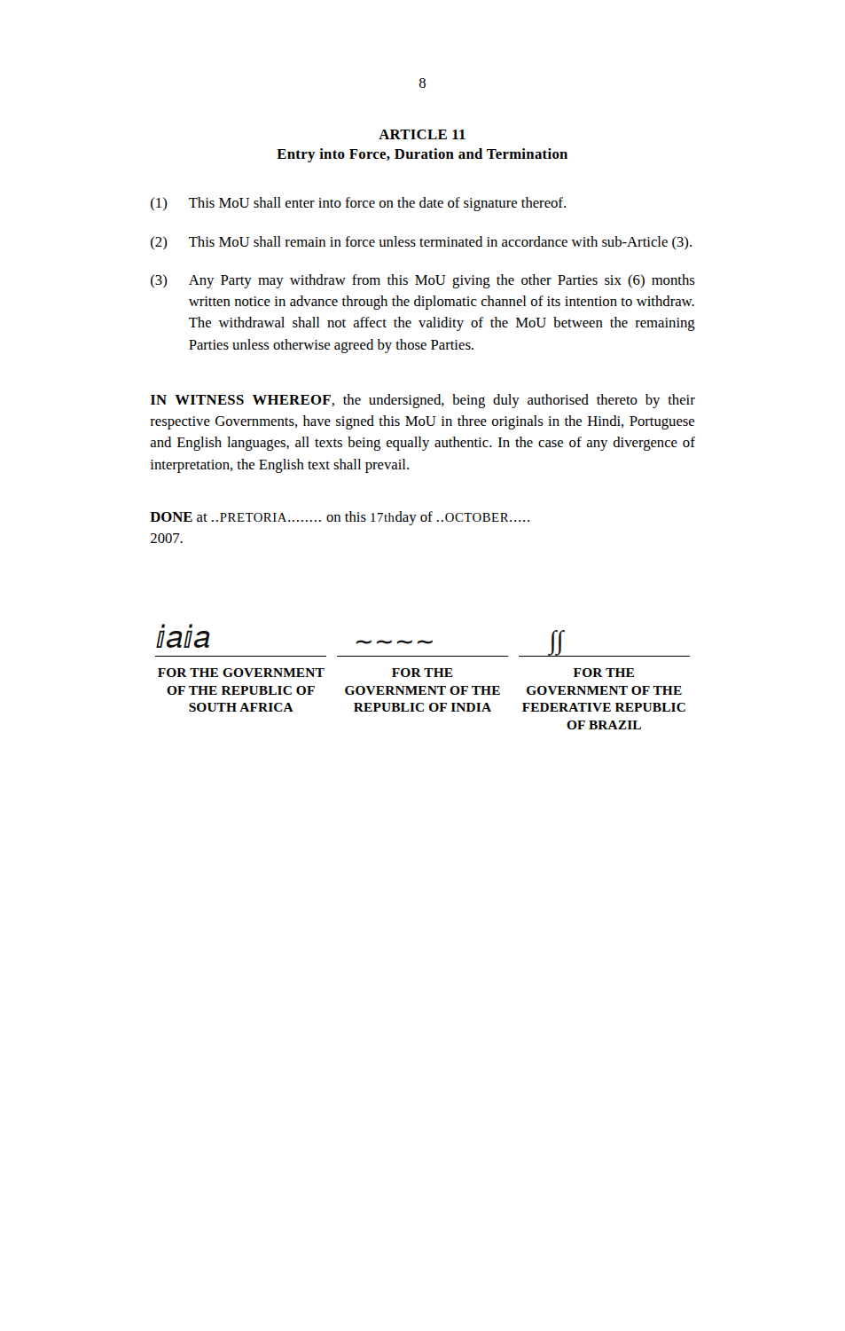8
ARTICLE 11 Entry into Force, Duration and Termination
(1) This MoU shall enter into force on the date of signature thereof.
(2) This MoU shall remain in force unless terminated in accordance with sub-Article (3).
(3) Any Party may withdraw from this MoU giving the other Parties six (6) months written notice in advance through the diplomatic channel of its intention to withdraw. The withdrawal shall not affect the validity of the MoU between the remaining Parties unless otherwise agreed by those Parties.
IN WITNESS WHEREOF, the undersigned, being duly authorised thereto by their respective Governments, have signed this MoU in three originals in the Hindi, Portuguese and English languages, all texts being equally authentic. In the case of any divergence of interpretation, the English text shall prevail.
DONE at ..PRETORIA........ on this 17thday of ..OCTOBER.....
2007.
| ⅈ𝑎ⅈ𝑎 FOR THE GOVERNMENT OF THE REPUBLIC OF SOUTH AFRICA | ∼∼∼∼ FOR THE GOVERNMENT OF THE REPUBLIC OF INDIA | ∫∫ FOR THE GOVERNMENT OF THE FEDERATIVE REPUBLIC OF BRAZIL |